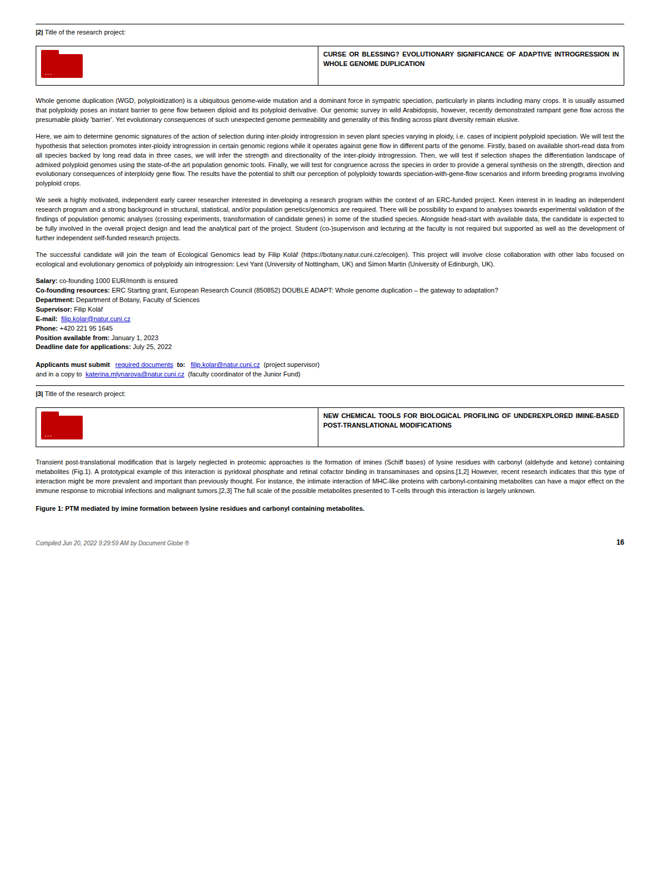|2| Title of the research project:
| ... | CURSE OR BLESSING? EVOLUTIONARY SIGNIFICANCE OF ADAPTIVE INTROGRESSION IN WHOLE GENOME DUPLICATION |
Whole genome duplication (WGD, polyploidization) is a ubiquitous genome-wide mutation and a dominant force in sympatric speciation, particularly in plants including many crops. It is usually assumed that polyploidy poses an instant barrier to gene flow between diploid and its polyploid derivative. Our genomic survey in wild Arabidopsis, however, recently demonstrated rampant gene flow across the presumable ploidy 'barrier'. Yet evolutionary consequences of such unexpected genome permeability and generality of this finding across plant diversity remain elusive.
Here, we aim to determine genomic signatures of the action of selection during inter-ploidy introgression in seven plant species varying in ploidy, i.e. cases of incipient polyploid speciation. We will test the hypothesis that selection promotes inter-ploidy introgression in certain genomic regions while it operates against gene flow in different parts of the genome. Firstly, based on available short-read data from all species backed by long read data in three cases, we will infer the strength and directionality of the inter-ploidy introgression. Then, we will test if selection shapes the differentiation landscape of admixed polyploid genomes using the state-of-the art population genomic tools. Finally, we will test for congruence across the species in order to provide a general synthesis on the strength, direction and evolutionary consequences of interploidy gene flow. The results have the potential to shift our perception of polyploidy towards speciation-with-gene-flow scenarios and inform breeding programs involving polyploid crops.
We seek a highly motivated, independent early career researcher interested in developing a research program within the context of an ERC-funded project. Keen interest in in leading an independent research program and a strong background in structural, statistical, and/or population genetics/genomics are required. There will be possibility to expand to analyses towards experimental validation of the findings of population genomic analyses (crossing experiments, transformation of candidate genes) in some of the studied species. Alongside head-start with available data, the candidate is expected to be fully involved in the overall project design and lead the analytical part of the project. Student (co-)supervison and lecturing at the faculty is not required but supported as well as the development of further independent self-funded research projects.
The successful candidate will join the team of Ecological Genomics lead by Filip Kolář (https://botany.natur.cuni.cz/ecolgen). This project will involve close collaboration with other labs focused on ecological and evolutionary genomics of polyploidy ain introgression: Levi Yant (University of Nottingham, UK) and Simon Martin (University of Edinburgh, UK).
Salary: co-founding 1000 EUR/month is ensured
Co-founding resources: ERC Starting grant, European Research Council (850852) DOUBLE ADAPT: Whole genome duplication – the gateway to adaptation?
Department: Department of Botany, Faculty of Sciences
Supervisor: Filip Kolář
E-mail: filip.kolar@natur.cuni.cz
Phone: +420 221 95 1645
Position available from: January 1, 2023
Deadline date for applications: July 25, 2022
Applicants must submit required documents to: filip.kolar@natur.cuni.cz (project supervisor)
and in a copy to katerina.mlynarova@natur.cuni.cz (faculty coordinator of the Junior Fund)
|3| Title of the research project:
| ... | NEW CHEMICAL TOOLS FOR BIOLOGICAL PROFILING OF UNDEREXPLORED IMINE-BASED POST-TRANSLATIONAL MODIFICATIONS |
Transient post-translational modification that is largely neglected in proteomic approaches is the formation of imines (Schiff bases) of lysine residues with carbonyl (aldehyde and ketone) containing metabolites (Fig.1). A prototypical example of this interaction is pyridoxal phosphate and retinal cofactor binding in transaminases and opsins.[1,2] However, recent research indicates that this type of interaction might be more prevalent and important than previously thought. For instance, the intimate interaction of MHC-like proteins with carbonyl-containing metabolites can have a major effect on the immune response to microbial infections and malignant tumors.[2,3] The full scale of the possible metabolites presented to T-cells through this interaction is largely unknown.
Figure 1: PTM mediated by imine formation between lysine residues and carbonyl containing metabolites.
Compiled Jun 20, 2022 9:29:59 AM by Document Globe ®
16